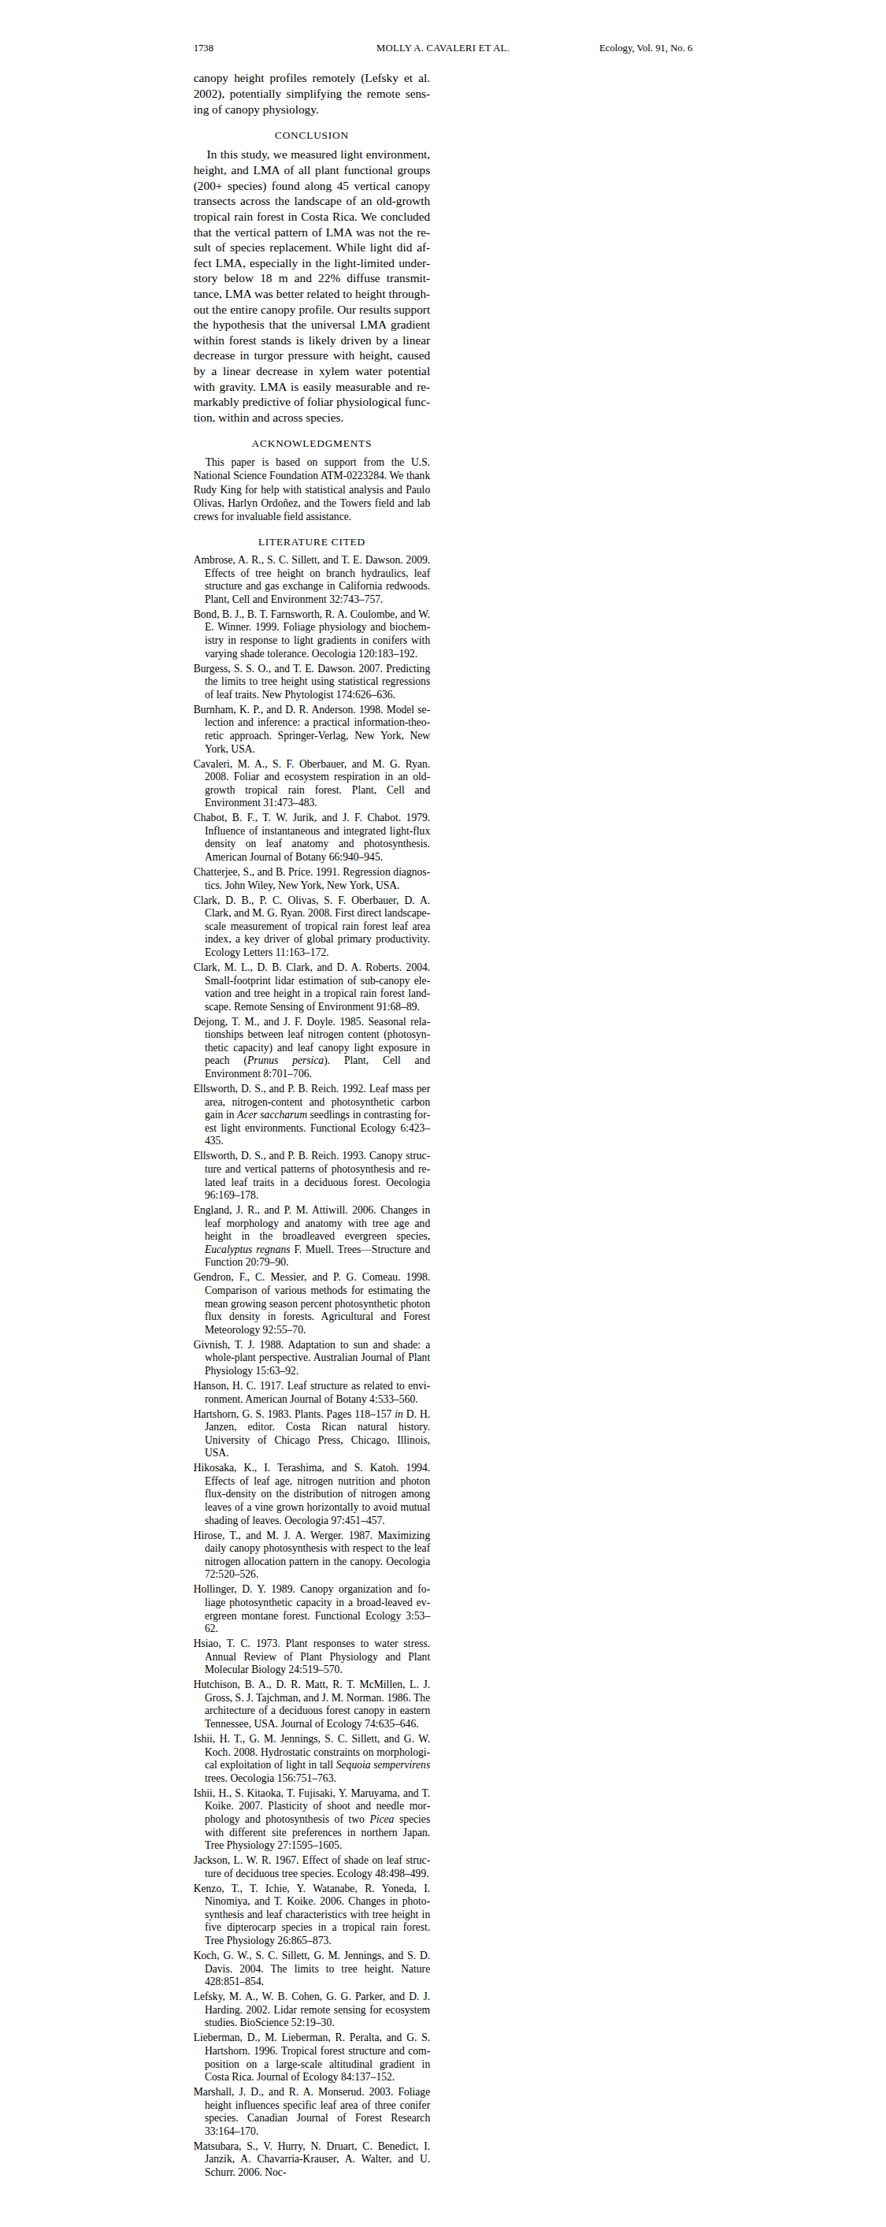1738
MOLLY A. CAVALERI ET AL.
Ecology, Vol. 91, No. 6
canopy height profiles remotely (Lefsky et al. 2002), potentially simplifying the remote sensing of canopy physiology.
Conclusion
In this study, we measured light environment, height, and LMA of all plant functional groups (200+ species) found along 45 vertical canopy transects across the landscape of an old-growth tropical rain forest in Costa Rica. We concluded that the vertical pattern of LMA was not the result of species replacement. While light did affect LMA, especially in the light-limited understory below 18 m and 22% diffuse transmittance, LMA was better related to height throughout the entire canopy profile. Our results support the hypothesis that the universal LMA gradient within forest stands is likely driven by a linear decrease in turgor pressure with height, caused by a linear decrease in xylem water potential with gravity. LMA is easily measurable and remarkably predictive of foliar physiological function, within and across species.
Acknowledgments
This paper is based on support from the U.S. National Science Foundation ATM-0223284. We thank Rudy King for help with statistical analysis and Paulo Olivas, Harlyn Ordoñez, and the Towers field and lab crews for invaluable field assistance.
Literature Cited
Ambrose, A. R., S. C. Sillett, and T. E. Dawson. 2009. Effects of tree height on branch hydraulics, leaf structure and gas exchange in California redwoods. Plant, Cell and Environment 32:743–757.
Bond, B. J., B. T. Farnsworth, R. A. Coulombe, and W. E. Winner. 1999. Foliage physiology and biochemistry in response to light gradients in conifers with varying shade tolerance. Oecologia 120:183–192.
Burgess, S. S. O., and T. E. Dawson. 2007. Predicting the limits to tree height using statistical regressions of leaf traits. New Phytologist 174:626–636.
Burnham, K. P., and D. R. Anderson. 1998. Model selection and inference: a practical information-theoretic approach. Springer-Verlag, New York, New York, USA.
Cavaleri, M. A., S. F. Oberbauer, and M. G. Ryan. 2008. Foliar and ecosystem respiration in an old-growth tropical rain forest. Plant, Cell and Environment 31:473–483.
Chabot, B. F., T. W. Jurik, and J. F. Chabot. 1979. Influence of instantaneous and integrated light-flux density on leaf anatomy and photosynthesis. American Journal of Botany 66:940–945.
Chatterjee, S., and B. Price. 1991. Regression diagnostics. John Wiley, New York, New York, USA.
Clark, D. B., P. C. Olivas, S. F. Oberbauer, D. A. Clark, and M. G. Ryan. 2008. First direct landscape-scale measurement of tropical rain forest leaf area index, a key driver of global primary productivity. Ecology Letters 11:163–172.
Clark, M. L., D. B. Clark, and D. A. Roberts. 2004. Small-footprint lidar estimation of sub-canopy elevation and tree height in a tropical rain forest landscape. Remote Sensing of Environment 91:68–89.
Dejong, T. M., and J. F. Doyle. 1985. Seasonal relationships between leaf nitrogen content (photosynthetic capacity) and leaf canopy light exposure in peach (Prunus persica). Plant, Cell and Environment 8:701–706.
Ellsworth, D. S., and P. B. Reich. 1992. Leaf mass per area, nitrogen-content and photosynthetic carbon gain in Acer saccharum seedlings in contrasting forest light environments. Functional Ecology 6:423–435.
Ellsworth, D. S., and P. B. Reich. 1993. Canopy structure and vertical patterns of photosynthesis and related leaf traits in a deciduous forest. Oecologia 96:169–178.
England, J. R., and P. M. Attiwill. 2006. Changes in leaf morphology and anatomy with tree age and height in the broadleaved evergreen species, Eucalyptus regnans F. Muell. Trees—Structure and Function 20:79–90.
Gendron, F., C. Messier, and P. G. Comeau. 1998. Comparison of various methods for estimating the mean growing season percent photosynthetic photon flux density in forests. Agricultural and Forest Meteorology 92:55–70.
Givnish, T. J. 1988. Adaptation to sun and shade: a whole-plant perspective. Australian Journal of Plant Physiology 15:63–92.
Hanson, H. C. 1917. Leaf structure as related to environment. American Journal of Botany 4:533–560.
Hartshorn, G. S. 1983. Plants. Pages 118–157 in D. H. Janzen, editor. Costa Rican natural history. University of Chicago Press, Chicago, Illinois, USA.
Hikosaka, K., I. Terashima, and S. Katoh. 1994. Effects of leaf age, nitrogen nutrition and photon flux-density on the distribution of nitrogen among leaves of a vine grown horizontally to avoid mutual shading of leaves. Oecologia 97:451–457.
Hirose, T., and M. J. A. Werger. 1987. Maximizing daily canopy photosynthesis with respect to the leaf nitrogen allocation pattern in the canopy. Oecologia 72:520–526.
Hollinger, D. Y. 1989. Canopy organization and foliage photosynthetic capacity in a broad-leaved evergreen montane forest. Functional Ecology 3:53–62.
Hsiao, T. C. 1973. Plant responses to water stress. Annual Review of Plant Physiology and Plant Molecular Biology 24:519–570.
Hutchison, B. A., D. R. Matt, R. T. McMillen, L. J. Gross, S. J. Tajchman, and J. M. Norman. 1986. The architecture of a deciduous forest canopy in eastern Tennessee, USA. Journal of Ecology 74:635–646.
Ishii, H. T., G. M. Jennings, S. C. Sillett, and G. W. Koch. 2008. Hydrostatic constraints on morphological exploitation of light in tall Sequoia sempervirens trees. Oecologia 156:751–763.
Ishii, H., S. Kitaoka, T. Fujisaki, Y. Maruyama, and T. Koike. 2007. Plasticity of shoot and needle morphology and photosynthesis of two Picea species with different site preferences in northern Japan. Tree Physiology 27:1595–1605.
Jackson, L. W. R. 1967. Effect of shade on leaf structure of deciduous tree species. Ecology 48:498–499.
Kenzo, T., T. Ichie, Y. Watanabe, R. Yoneda, I. Ninomiya, and T. Koike. 2006. Changes in photosynthesis and leaf characteristics with tree height in five dipterocarp species in a tropical rain forest. Tree Physiology 26:865–873.
Koch, G. W., S. C. Sillett, G. M. Jennings, and S. D. Davis. 2004. The limits to tree height. Nature 428:851–854.
Lefsky, M. A., W. B. Cohen, G. G. Parker, and D. J. Harding. 2002. Lidar remote sensing for ecosystem studies. BioScience 52:19–30.
Lieberman, D., M. Lieberman, R. Peralta, and G. S. Hartshorn. 1996. Tropical forest structure and composition on a large-scale altitudinal gradient in Costa Rica. Journal of Ecology 84:137–152.
Marshall, J. D., and R. A. Monserud. 2003. Foliage height influences specific leaf area of three conifer species. Canadian Journal of Forest Research 33:164–170.
Matsubara, S., V. Hurry, N. Druart, C. Benedict, I. Janzik, A. Chavarria-Krauser, A. Walter, and U. Schurr. 2006. Noc-